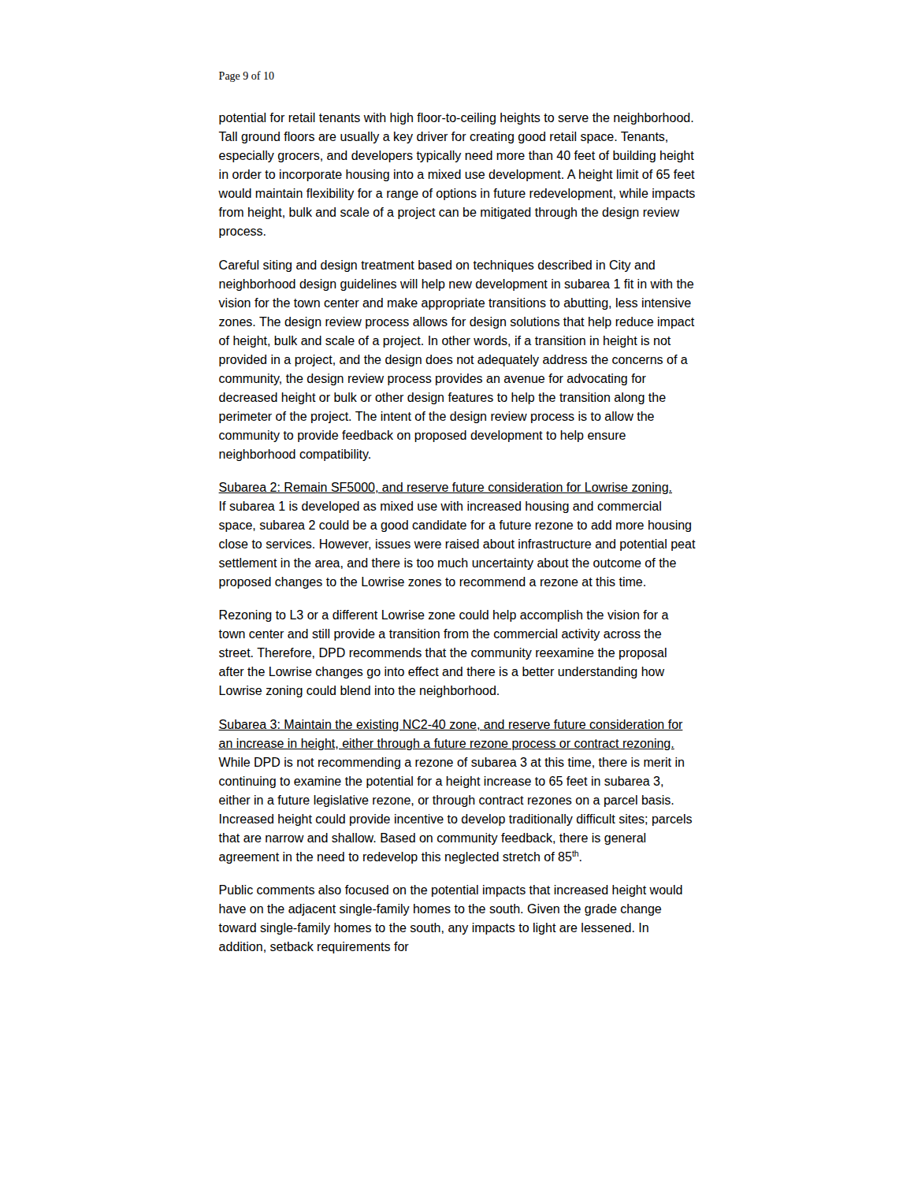Page 9 of 10
potential for retail tenants with high floor-to-ceiling heights to serve the neighborhood. Tall ground floors are usually a key driver for creating good retail space. Tenants, especially grocers, and developers typically need more than 40 feet of building height in order to incorporate housing into a mixed use development. A height limit of 65 feet would maintain flexibility for a range of options in future redevelopment, while impacts from height, bulk and scale of a project can be mitigated through the design review process.
Careful siting and design treatment based on techniques described in City and neighborhood design guidelines will help new development in subarea 1 fit in with the vision for the town center and make appropriate transitions to abutting, less intensive zones. The design review process allows for design solutions that help reduce impact of height, bulk and scale of a project. In other words, if a transition in height is not provided in a project, and the design does not adequately address the concerns of a community, the design review process provides an avenue for advocating for decreased height or bulk or other design features to help the transition along the perimeter of the project. The intent of the design review process is to allow the community to provide feedback on proposed development to help ensure neighborhood compatibility.
Subarea 2: Remain SF5000, and reserve future consideration for Lowrise zoning.
If subarea 1 is developed as mixed use with increased housing and commercial space, subarea 2 could be a good candidate for a future rezone to add more housing close to services. However, issues were raised about infrastructure and potential peat settlement in the area, and there is too much uncertainty about the outcome of the proposed changes to the Lowrise zones to recommend a rezone at this time.
Rezoning to L3 or a different Lowrise zone could help accomplish the vision for a town center and still provide a transition from the commercial activity across the street. Therefore, DPD recommends that the community reexamine the proposal after the Lowrise changes go into effect and there is a better understanding how Lowrise zoning could blend into the neighborhood.
Subarea 3: Maintain the existing NC2-40 zone, and reserve future consideration for an increase in height, either through a future rezone process or contract rezoning.
While DPD is not recommending a rezone of subarea 3 at this time, there is merit in continuing to examine the potential for a height increase to 65 feet in subarea 3, either in a future legislative rezone, or through contract rezones on a parcel basis. Increased height could provide incentive to develop traditionally difficult sites; parcels that are narrow and shallow. Based on community feedback, there is general agreement in the need to redevelop this neglected stretch of 85th.
Public comments also focused on the potential impacts that increased height would have on the adjacent single-family homes to the south. Given the grade change toward single-family homes to the south, any impacts to light are lessened. In addition, setback requirements for